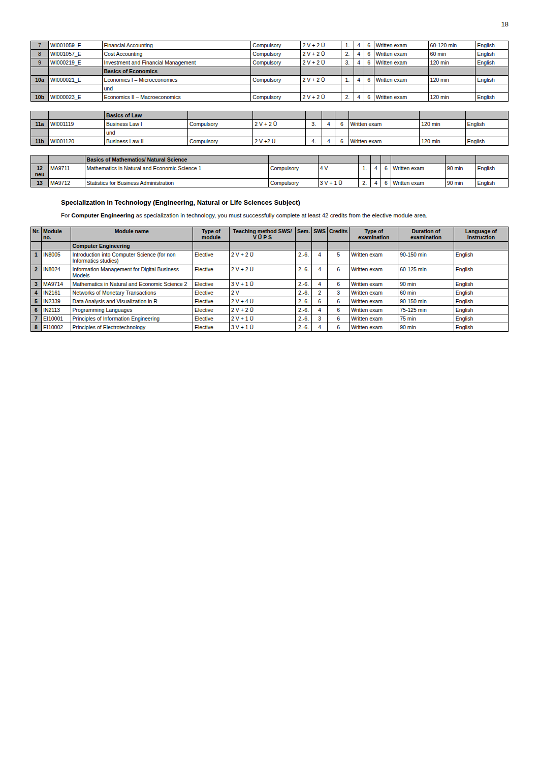18
| 7 | WI001059_E | Financial Accounting | Compulsory | 2 V + 2 Ü | 1. | 4 | 6 | Written exam | 60-120 min | English |
| 8 | WI001057_E | Cost Accounting | Compulsory | 2 V + 2 Ü | 2. | 4 | 6 | Written exam | 60 min | English |
| 9 | WI000219_E | Investment and Financial Management | Compulsory | 2 V + 2 Ü | 3. | 4 | 6 | Written exam | 120 min | English |
| | | Basics of Economics | | | | | | | | |
| 10a | WI000021_E | Economics I – Microeconomics | Compulsory | 2 V + 2 Ü | 1. | 4 | 6 | Written exam | 120 min | English |
| | | und | | | | | | | | |
| 10b | WI000023_E | Economics II – Macroeconomics | Compulsory | 2 V + 2 Ü | 2. | 4 | 6 | Written exam | 120 min | English |
| | | Basics of Law | | | | | | | | |
| 11a | WI001119 | Business Law I | Compulsory | 2 V + 2 Ü | 3. | 4 | 6 | Written exam | 120 min | English |
| | | und | | | | | | | | |
| 11b | WI001120 | Business Law II | Compulsory | 2 V +2 Ü | 4. | 4 | 6 | Written exam | 120 min | English |
| | | Basics of Mathematics/ Natural Science | | | | | | | | |
| 12 neu | MA9711 | Mathematics in Natural and Economic Science 1 | Compulsory | 4 V | 1. | 4 | 6 | Written exam | 90 min | English |
| 13 | MA9712 | Statistics for Business Administration | Compulsory | 3 V + 1 Ü | 2. | 4 | 6 | Written exam | 90 min | English |
Specialization in Technology (Engineering, Natural or Life Sciences Subject)
For Computer Engineering as specialization in technology, you must successfully complete at least 42 credits from the elective module area.
| Nr. | Module no. | Module name | Type of module | Teaching method SWS/ V Ü P S | Sem. | SWS | Credits | Type of examination | Duration of examination | Language of instruction |
| --- | --- | --- | --- | --- | --- | --- | --- | --- | --- | --- |
| | | Computer Engineering | | | | | | | | |
| 1 | IN8005 | Introduction into Computer Science (for non Informatics studies) | Elective | 2 V + 2 Ü | 2.-6. | 4 | 5 | Written exam | 90-150 min | English |
| 2 | IN8024 | Information Management for Digital Business Models | Elective | 2 V + 2 Ü | 2.-6. | 4 | 6 | Written exam | 60-125 min | English |
| 3 | MA9714 | Mathematics in Natural and Economic Science 2 | Elective | 3 V + 1 Ü | 2.-6. | 4 | 6 | Written exam | 90 min | English |
| 4 | IN2161 | Networks of Monetary Transactions | Elective | 2 V | 2.-6. | 2 | 3 | Written exam | 60 min | English |
| 5 | IN2339 | Data Analysis and Visualization in R | Elective | 2 V + 4 Ü | 2.-6. | 6 | 6 | Written exam | 90-150 min | English |
| 6 | IN2113 | Programming Languages | Elective | 2 V + 2 Ü | 2.-6. | 4 | 6 | Written exam | 75-125 min | English |
| 7 | EI10001 | Principles of Information Engineering | Elective | 2 V + 1 Ü | 2.-6. | 3 | 6 | Written exam | 75 min | English |
| 8 | EI10002 | Principles of Electrotechnology | Elective | 3 V + 1 Ü | 2.-6. | 4 | 6 | Written exam | 90 min | English |